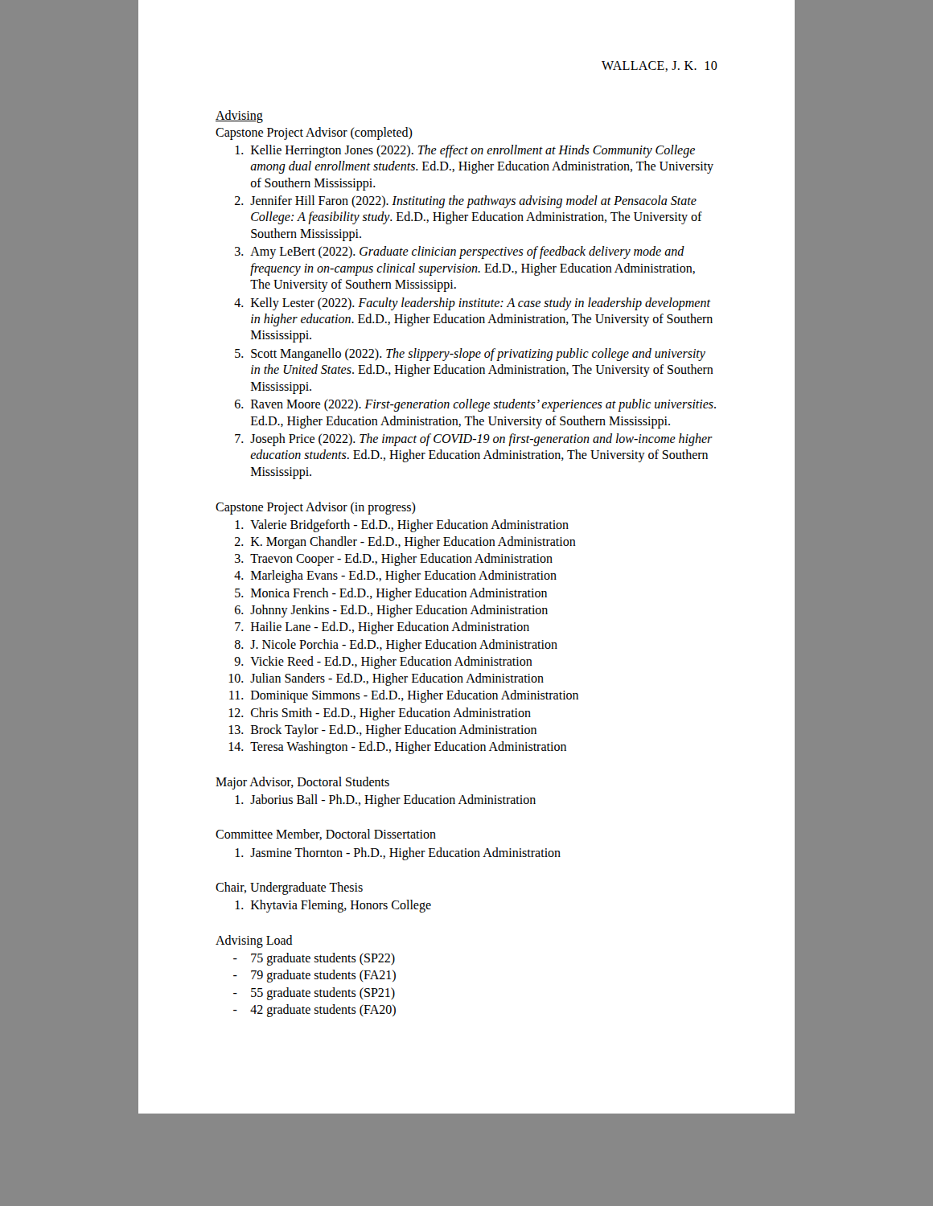WALLACE, J. K. 10
Advising
Capstone Project Advisor (completed)
Kellie Herrington Jones (2022). The effect on enrollment at Hinds Community College among dual enrollment students. Ed.D., Higher Education Administration, The University of Southern Mississippi.
Jennifer Hill Faron (2022). Instituting the pathways advising model at Pensacola State College: A feasibility study. Ed.D., Higher Education Administration, The University of Southern Mississippi.
Amy LeBert (2022). Graduate clinician perspectives of feedback delivery mode and frequency in on-campus clinical supervision. Ed.D., Higher Education Administration, The University of Southern Mississippi.
Kelly Lester (2022). Faculty leadership institute: A case study in leadership development in higher education. Ed.D., Higher Education Administration, The University of Southern Mississippi.
Scott Manganello (2022). The slippery-slope of privatizing public college and university in the United States. Ed.D., Higher Education Administration, The University of Southern Mississippi.
Raven Moore (2022). First-generation college students’ experiences at public universities. Ed.D., Higher Education Administration, The University of Southern Mississippi.
Joseph Price (2022). The impact of COVID-19 on first-generation and low-income higher education students. Ed.D., Higher Education Administration, The University of Southern Mississippi.
Capstone Project Advisor (in progress)
Valerie Bridgeforth - Ed.D., Higher Education Administration
K. Morgan Chandler - Ed.D., Higher Education Administration
Traevon Cooper - Ed.D., Higher Education Administration
Marleigha Evans - Ed.D., Higher Education Administration
Monica French - Ed.D., Higher Education Administration
Johnny Jenkins - Ed.D., Higher Education Administration
Hailie Lane - Ed.D., Higher Education Administration
J. Nicole Porchia - Ed.D., Higher Education Administration
Vickie Reed - Ed.D., Higher Education Administration
Julian Sanders - Ed.D., Higher Education Administration
Dominique Simmons - Ed.D., Higher Education Administration
Chris Smith - Ed.D., Higher Education Administration
Brock Taylor - Ed.D., Higher Education Administration
Teresa Washington - Ed.D., Higher Education Administration
Major Advisor, Doctoral Students
Jaborius Ball - Ph.D., Higher Education Administration
Committee Member, Doctoral Dissertation
Jasmine Thornton - Ph.D., Higher Education Administration
Chair, Undergraduate Thesis
Khytavia Fleming, Honors College
Advising Load
75 graduate students (SP22)
79 graduate students (FA21)
55 graduate students (SP21)
42 graduate students (FA20)